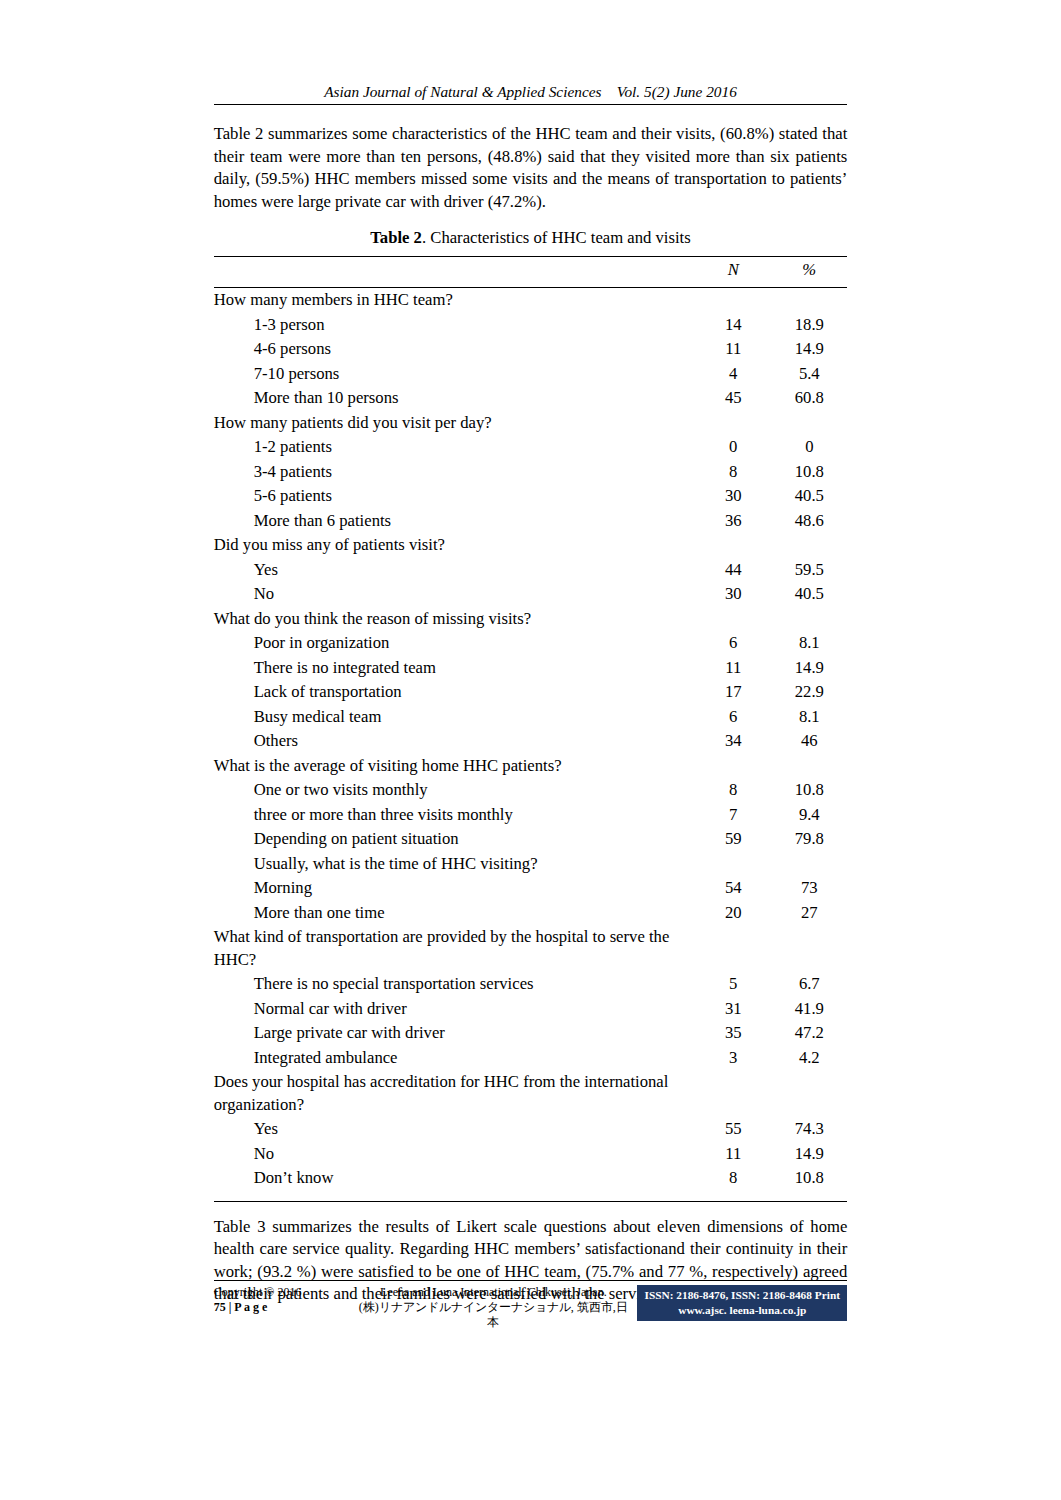Asian Journal of Natural & Applied Sciences Vol. 5(2) June 2016
Table 2 summarizes some characteristics of the HHC team and their visits, (60.8%) stated that their team were more than ten persons, (48.8%) said that they visited more than six patients daily, (59.5%) HHC members missed some visits and the means of transportation to patients’ homes were large private car with driver (47.2%).
Table 2. Characteristics of HHC team and visits
| | N | % |
| --- | --- | --- |
| How many members in HHC team? | | |
| 1-3 person | 14 | 18.9 |
| 4-6 persons | 11 | 14.9 |
| 7-10 persons | 4 | 5.4 |
| More than 10 persons | 45 | 60.8 |
| How many patients did you visit per day? | | |
| 1-2 patients | 0 | 0 |
| 3-4 patients | 8 | 10.8 |
| 5-6 patients | 30 | 40.5 |
| More than 6 patients | 36 | 48.6 |
| Did you miss any of patients visit? | | |
| Yes | 44 | 59.5 |
| No | 30 | 40.5 |
| What do you think the reason of missing visits? | | |
| Poor in organization | 6 | 8.1 |
| There is no integrated team | 11 | 14.9 |
| Lack of transportation | 17 | 22.9 |
| Busy medical team | 6 | 8.1 |
| Others | 34 | 46 |
| What is the average of visiting home HHC patients? | | |
| One or two visits monthly | 8 | 10.8 |
| three or more than three visits monthly | 7 | 9.4 |
| Depending on patient situation | 59 | 79.8 |
| Usually, what is the time of HHC visiting? | | |
| Morning | 54 | 73 |
| More than one time | 20 | 27 |
| What kind of transportation are provided by the hospital to serve the HHC? | | |
| There is no special transportation services | 5 | 6.7 |
| Normal car with driver | 31 | 41.9 |
| Large private car with driver | 35 | 47.2 |
| Integrated ambulance | 3 | 4.2 |
| Does your hospital has accreditation for HHC from the international organization? | | |
| Yes | 55 | 74.3 |
| No | 11 | 14.9 |
| Don’t know | 8 | 10.8 |
Table 3 summarizes the results of Likert scale questions about eleven dimensions of home health care service quality. Regarding HHC members’ satisfactionand their continuity in their work; (93.2 %) were satisfied to be one of HHC team, (75.7% and 77 %, respectively) agreed that their patients and their families were satisfied with the services, (82.4%) were willing to
Copyright © 2016
75 | P a g e
Leena and Luna International, Chikusei, Japan.
(株)リナアンドルナインターナショナル, 筑西市,日本
ISSN: 2186-8476, ISSN: 2186-8468 Print
www.ajsc. leena-luna.co.jp